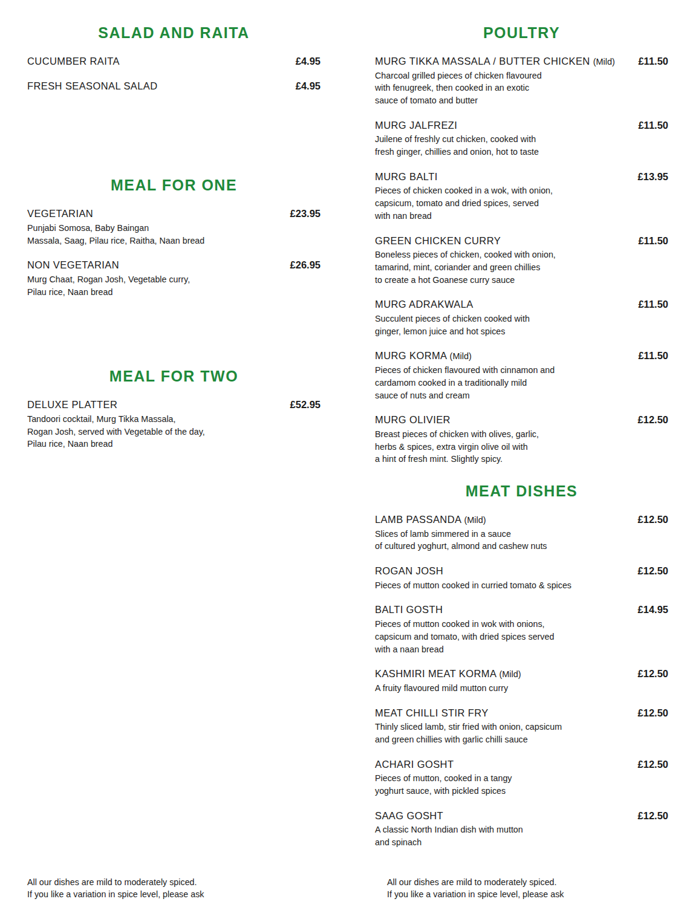Salad and Raita
Cucumber Raita £4.95
Fresh Seasonal Salad £4.95
Meal for One
Vegetarian £23.95
Punjabi Somosa, Baby Baingan
Massala, Saag, Pilau rice, Raitha, Naan bread
Non Vegetarian £26.95
Murg Chaat, Rogan Josh, Vegetable curry,
Pilau rice, Naan bread
Meal for Two
Deluxe Platter £52.95
Tandoori cocktail, Murg Tikka Massala,
Rogan Josh, served with Vegetable of the day,
Pilau rice, Naan bread
Poultry
Murg Tikka Massala / Butter Chicken (Mild) £11.50
Charcoal grilled pieces of chicken flavoured
with fenugreek, then cooked in an exotic
sauce of tomato and butter
Murg Jalfrezi £11.50
Juilene of freshly cut chicken, cooked with
fresh ginger, chillies and onion, hot to taste
Murg Balti £13.95
Pieces of chicken cooked in a wok, with onion,
capsicum, tomato and dried spices, served
with nan bread
Green Chicken Curry £11.50
Boneless pieces of chicken, cooked with onion,
tamarind, mint, coriander and green chillies
to create a hot Goanese curry sauce
Murg Adrakwala £11.50
Succulent pieces of chicken cooked with
ginger, lemon juice and hot spices
Murg Korma (Mild) £11.50
Pieces of chicken flavoured with cinnamon and
cardamom cooked in a traditionally mild
sauce of nuts and cream
Murg Olivier £12.50
Breast pieces of chicken with olives, garlic,
herbs & spices, extra virgin olive oil with
a hint of fresh mint. Slightly spicy.
Meat Dishes
Lamb Passanda (Mild) £12.50
Slices of lamb simmered in a sauce
of cultured yoghurt, almond and cashew nuts
Rogan Josh £12.50
Pieces of mutton cooked in curried tomato & spices
Balti Gosth £14.95
Pieces of mutton cooked in wok with onions,
capsicum and tomato, with dried spices served
with a naan bread
Kashmiri Meat Korma (Mild) £12.50
A fruity flavoured mild mutton curry
Meat Chilli Stir Fry £12.50
Thinly sliced lamb, stir fried with onion, capsicum
and green chillies with garlic chilli sauce
Achari Gosht £12.50
Pieces of mutton, cooked in a tangy
yoghurt sauce, with pickled spices
Saag Gosht £12.50
A classic North Indian dish with mutton
and spinach
All our dishes are mild to moderately spiced.
If you like a variation in spice level, please ask
All our dishes are mild to moderately spiced.
If you like a variation in spice level, please ask